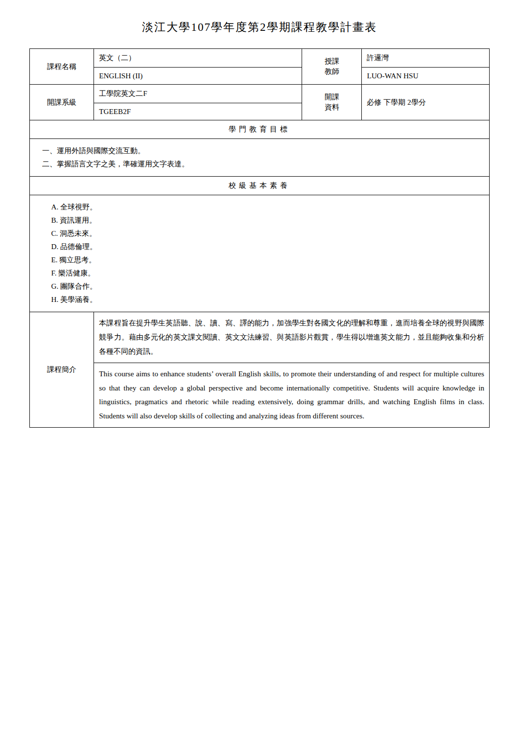淡江大學107學年度第2學期課程教學計畫表
| 課程名稱 | 英文（二） | 授課 教師 | 許邏灣 |
| ENGLISH (II) | LUO-WAN HSU |
| 開課系級 | 工學院英文二F | 開課 資料 | 必修 下學期 2學分 |
| TGEEB2F |
| 學門教育目標 |
| 一、運用外語與國際交流互動。 二、掌握語言文字之美，準確運用文字表達。 |
| 校級基本素養 |
| A. 全球視野。 B. 資訊運用。 C. 洞悉未來。 D. 品德倫理。 E. 獨立思考。 F. 樂活健康。 G. 團隊合作。 H. 美學涵養。 |
| 課程簡介 | 本課程旨在提升學生英語聽、說、讀、寫、譯的能力，加強學生對各國文化的理解和尊重，進而培養全球的視野與國際競爭力。藉由多元化的英文課文閱讀、英文文法練習、與英語影片觀賞，學生得以增進英文能力，並且能夠收集和分析各種不同的資訊。 |
| This course aims to enhance students’ overall English skills, to promote their understanding of and respect for multiple cultures so that they can develop a global perspective and become internationally competitive. Students will acquire knowledge in linguistics, pragmatics and rhetoric while reading extensively, doing grammar drills, and watching English films in class. Students will also develop skills of collecting and analyzing ideas from different sources. |